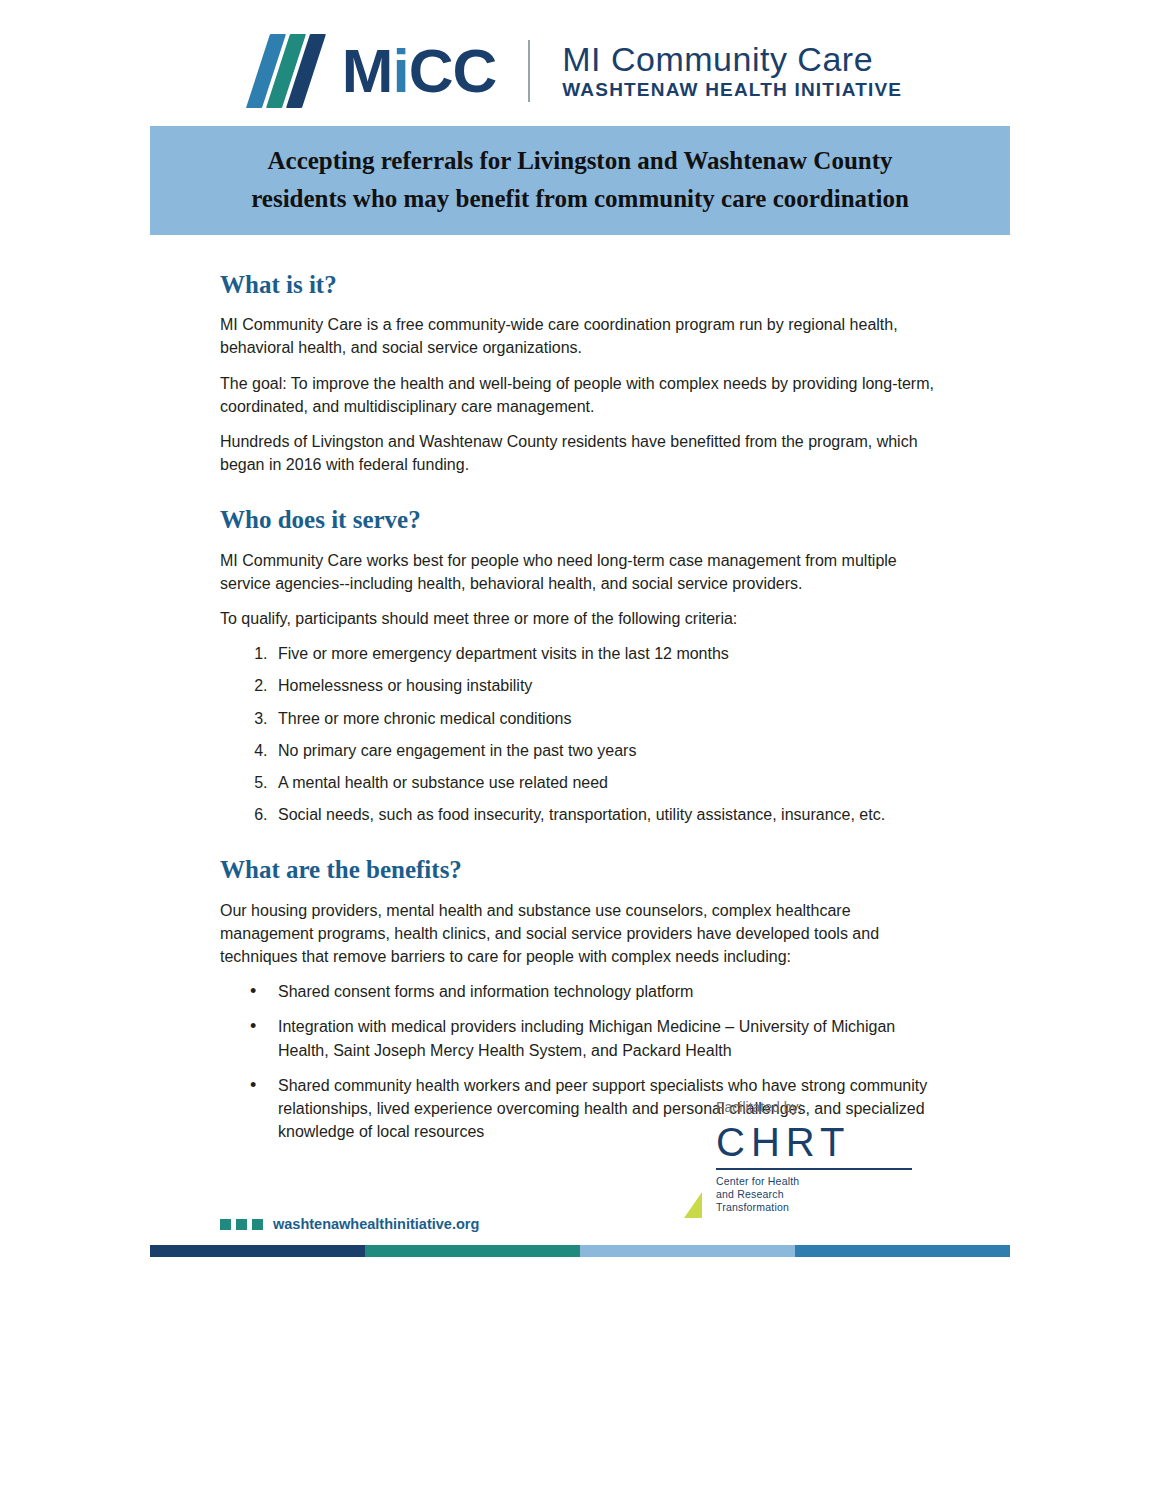Mi CC
MI Community Care
WASHTENAW HEALTH INITIATIVE
Accepting referrals for Livingston and Washtenaw County
residents who may benefit from community care coordination
What is it?
MI Community Care is a free community-wide care coordination program run by regional health, behavioral health, and social service organizations.
The goal: To improve the health and well-being of people with complex needs by providing long-term, coordinated, and multidisciplinary care management.
Hundreds of Livingston and Washtenaw County residents have benefitted from the program, which began in 2016 with federal funding.
Who does it serve?
MI Community Care works best for people who need long-term case management from multiple service agencies--including health, behavioral health, and social service providers.
To qualify, participants should meet three or more of the following criteria:
Five or more emergency department visits in the last 12 months
Homelessness or housing instability
Three or more chronic medical conditions
No primary care engagement in the past two years
A mental health or substance use related need
Social needs, such as food insecurity, transportation, utility assistance, insurance, etc.
What are the benefits?
Our housing providers, mental health and substance use counselors, complex healthcare management programs, health clinics, and social service providers have developed tools and techniques that remove barriers to care for people with complex needs including:
Shared consent forms and information technology platform
Integration with medical providers including Michigan Medicine – University of Michigan Health, Saint Joseph Mercy Health System, and Packard Health
Shared community health workers and peer support specialists who have strong community relationships, lived experience overcoming health and personal challenges, and specialized knowledge of local resources
Facilitated by:
CHRT
Center for Health
and Research
Transformation
washtenawhealthinitiative.org